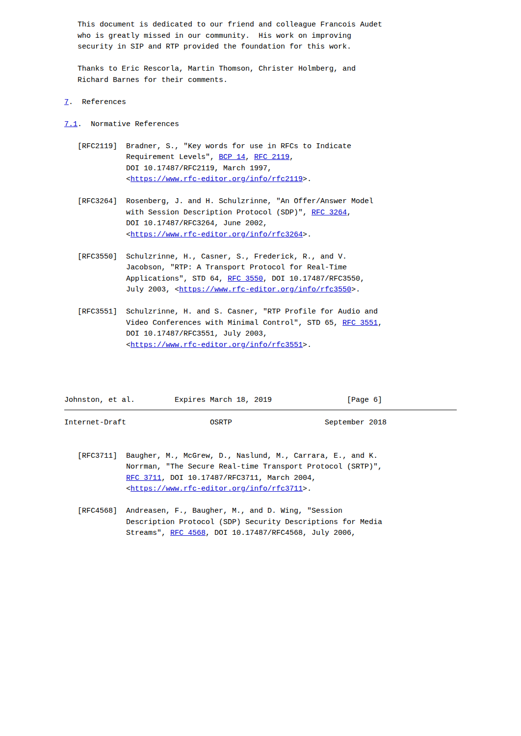This document is dedicated to our friend and colleague Francois Audet
   who is greatly missed in our community.  His work on improving
   security in SIP and RTP provided the foundation for this work.

   Thanks to Eric Rescorla, Martin Thomson, Christer Holmberg, and
   Richard Barnes for their comments.

7.  References

7.1.  Normative References

   [RFC2119]  Bradner, S., "Key words for use in RFCs to Indicate
              Requirement Levels", BCP 14, RFC 2119,
              DOI 10.17487/RFC2119, March 1997,
              <https://www.rfc-editor.org/info/rfc2119>.

   [RFC3264]  Rosenberg, J. and H. Schulzrinne, "An Offer/Answer Model
              with Session Description Protocol (SDP)", RFC 3264,
              DOI 10.17487/RFC3264, June 2002,
              <https://www.rfc-editor.org/info/rfc3264>.

   [RFC3550]  Schulzrinne, H., Casner, S., Frederick, R., and V.
              Jacobson, "RTP: A Transport Protocol for Real-Time
              Applications", STD 64, RFC 3550, DOI 10.17487/RFC3550,
              July 2003, <https://www.rfc-editor.org/info/rfc3550>.

   [RFC3551]  Schulzrinne, H. and S. Casner, "RTP Profile for Audio and
              Video Conferences with Minimal Control", STD 65, RFC 3551,
              DOI 10.17487/RFC3551, July 2003,
              <https://www.rfc-editor.org/info/rfc3551>.




Johnston, et al.         Expires March 18, 2019                 [Page 6]
Internet-Draft                   OSRTP                     September 2018


   [RFC3711]  Baugher, M., McGrew, D., Naslund, M., Carrara, E., and K.
              Norrman, "The Secure Real-time Transport Protocol (SRTP)",
              RFC 3711, DOI 10.17487/RFC3711, March 2004,
              <https://www.rfc-editor.org/info/rfc3711>.

   [RFC4568]  Andreasen, F., Baugher, M., and D. Wing, "Session
              Description Protocol (SDP) Security Descriptions for Media
              Streams", RFC 4568, DOI 10.17487/RFC4568, July 2006,